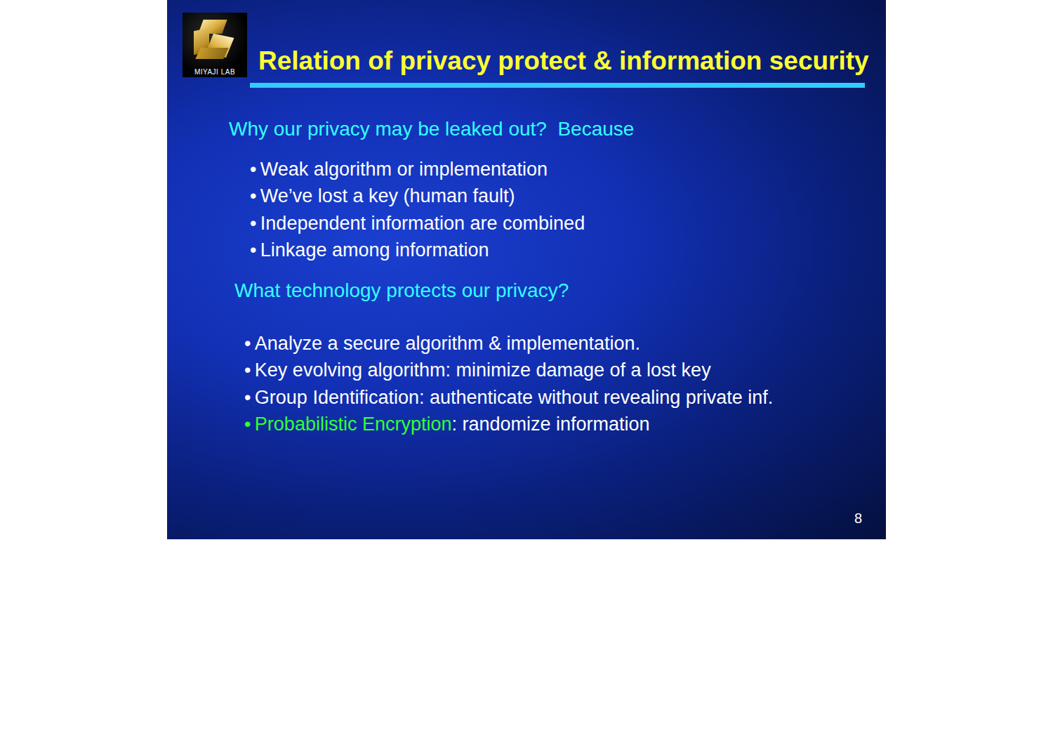MIYAJI LAB
Relation of privacy protect & information security
Why our privacy may be leaked out? Because
•Weak algorithm or implementation
•We’ve lost a key (human fault)
•Independent information are combined
•Linkage among information
What technology protects our privacy?
•Analyze a secure algorithm & implementation.
•Key evolving algorithm: minimize damage of a lost key
•Group Identification: authenticate without revealing private inf.
•Probabilistic Encryption: randomize information
8